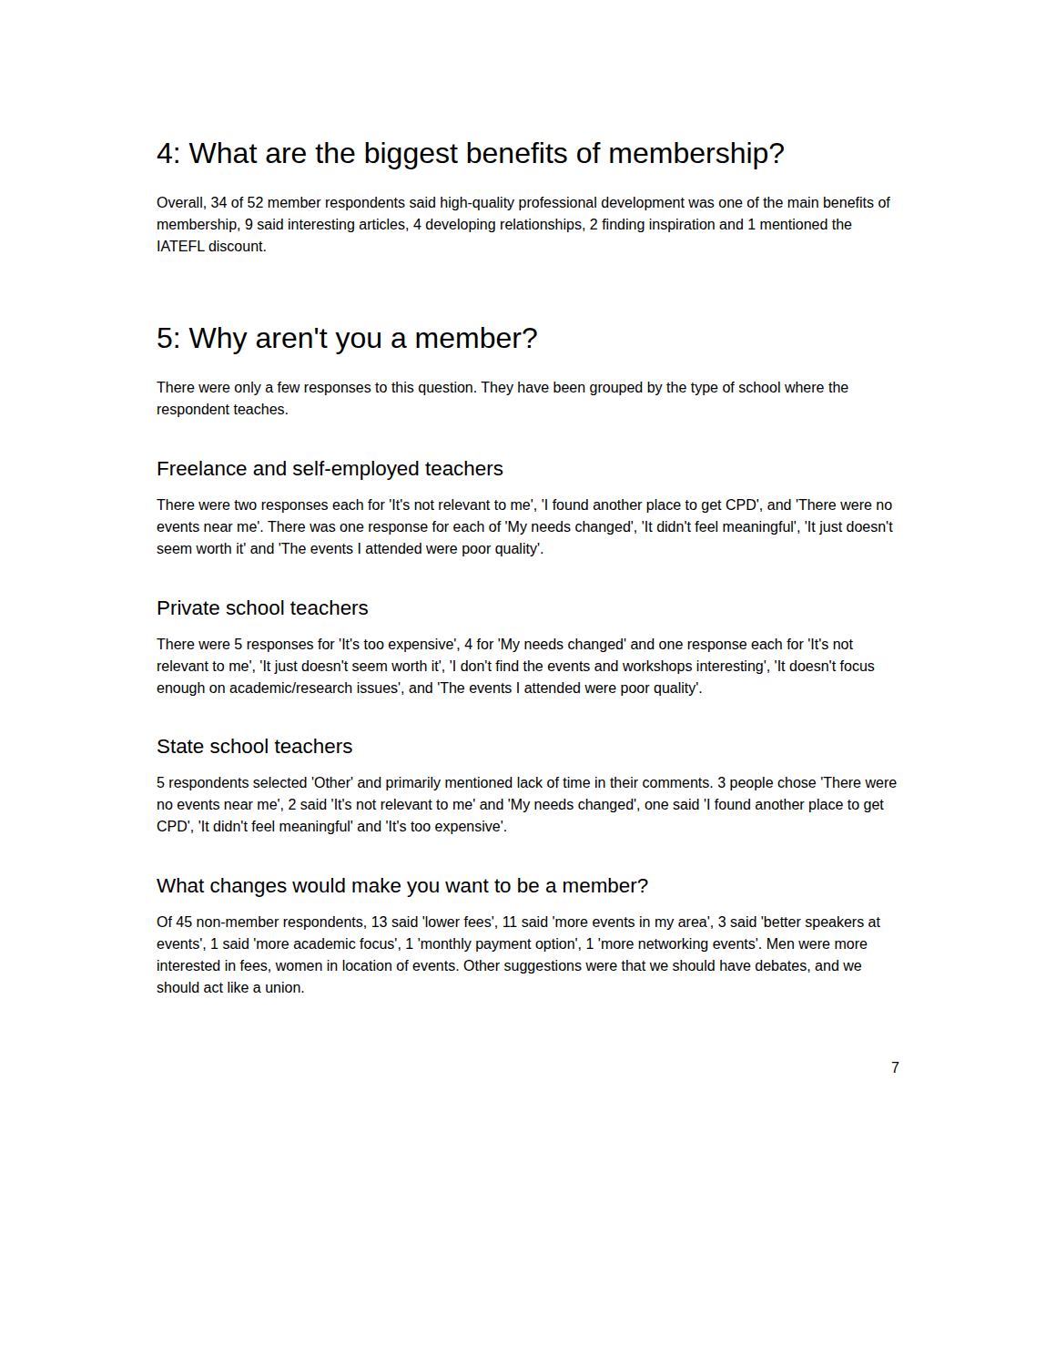4: What are the biggest benefits of membership?
Overall, 34 of 52 member respondents said high-quality professional development was one of the main benefits of membership, 9 said interesting articles, 4 developing relationships, 2 finding inspiration and 1 mentioned the IATEFL discount.
5: Why aren't you a member?
There were only a few responses to this question. They have been grouped by the type of school where the respondent teaches.
Freelance and self-employed teachers
There were two responses each for 'It's not relevant to me', 'I found another place to get CPD', and 'There were no events near me'. There was one response for each of 'My needs changed', 'It didn't feel meaningful', 'It just doesn't seem worth it' and 'The events I attended were poor quality'.
Private school teachers
There were 5 responses for 'It's too expensive', 4 for 'My needs changed' and one response each for 'It's not relevant to me', 'It just doesn't seem worth it', 'I don't find the events and workshops interesting', 'It doesn't focus enough on academic/research issues', and 'The events I attended were poor quality'.
State school teachers
5 respondents selected 'Other' and primarily mentioned lack of time in their comments. 3 people chose 'There were no events near me', 2 said 'It's not relevant to me' and 'My needs changed', one said 'I found another place to get CPD', 'It didn't feel meaningful' and 'It's too expensive'.
What changes would make you want to be a member?
Of 45 non-member respondents, 13 said 'lower fees', 11 said 'more events in my area', 3 said 'better speakers at events', 1 said 'more academic focus', 1 'monthly payment option', 1 'more networking events'. Men were more interested in fees, women in location of events. Other suggestions were that we should have debates, and we should act like a union.
7